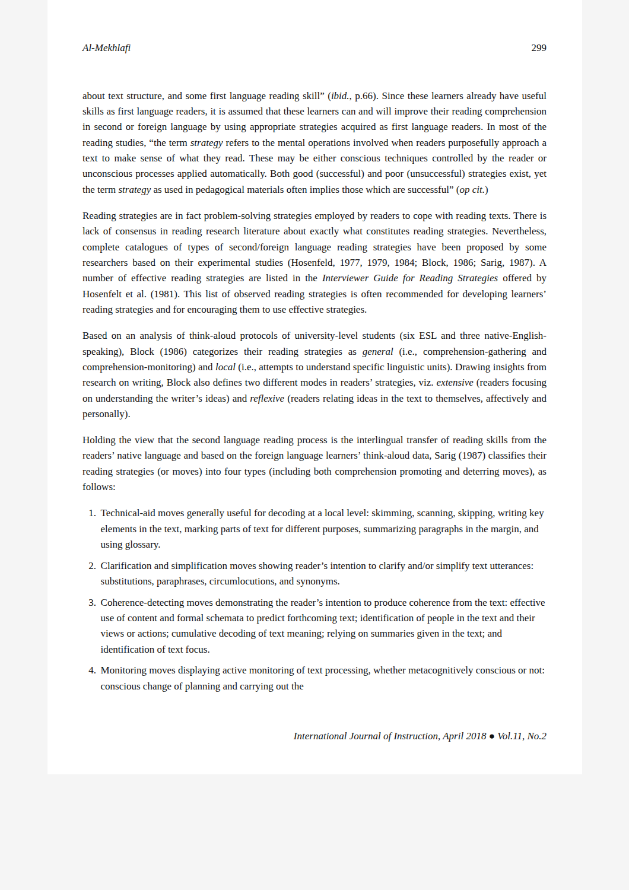Al-Mekhlafi 299
about text structure, and some first language reading skill” (ibid., p.66). Since these learners already have useful skills as first language readers, it is assumed that these learners can and will improve their reading comprehension in second or foreign language by using appropriate strategies acquired as first language readers. In most of the reading studies, “the term strategy refers to the mental operations involved when readers purposefully approach a text to make sense of what they read. These may be either conscious techniques controlled by the reader or unconscious processes applied automatically. Both good (successful) and poor (unsuccessful) strategies exist, yet the term strategy as used in pedagogical materials often implies those which are successful” (op cit.)
Reading strategies are in fact problem-solving strategies employed by readers to cope with reading texts. There is lack of consensus in reading research literature about exactly what constitutes reading strategies. Nevertheless, complete catalogues of types of second/foreign language reading strategies have been proposed by some researchers based on their experimental studies (Hosenfeld, 1977, 1979, 1984; Block, 1986; Sarig, 1987). A number of effective reading strategies are listed in the Interviewer Guide for Reading Strategies offered by Hosenfelt et al. (1981). This list of observed reading strategies is often recommended for developing learners’ reading strategies and for encouraging them to use effective strategies.
Based on an analysis of think-aloud protocols of university-level students (six ESL and three native-English-speaking), Block (1986) categorizes their reading strategies as general (i.e., comprehension-gathering and comprehension-monitoring) and local (i.e., attempts to understand specific linguistic units). Drawing insights from research on writing, Block also defines two different modes in readers’ strategies, viz. extensive (readers focusing on understanding the writer’s ideas) and reflexive (readers relating ideas in the text to themselves, affectively and personally).
Holding the view that the second language reading process is the interlingual transfer of reading skills from the readers’ native language and based on the foreign language learners’ think-aloud data, Sarig (1987) classifies their reading strategies (or moves) into four types (including both comprehension promoting and deterring moves), as follows:
Technical-aid moves generally useful for decoding at a local level: skimming, scanning, skipping, writing key elements in the text, marking parts of text for different purposes, summarizing paragraphs in the margin, and using glossary.
Clarification and simplification moves showing reader’s intention to clarify and/or simplify text utterances: substitutions, paraphrases, circumlocutions, and synonyms.
Coherence-detecting moves demonstrating the reader’s intention to produce coherence from the text: effective use of content and formal schemata to predict forthcoming text; identification of people in the text and their views or actions; cumulative decoding of text meaning; relying on summaries given in the text; and identification of text focus.
Monitoring moves displaying active monitoring of text processing, whether metacognitively conscious or not: conscious change of planning and carrying out the
International Journal of Instruction, April 2018 ● Vol.11, No.2